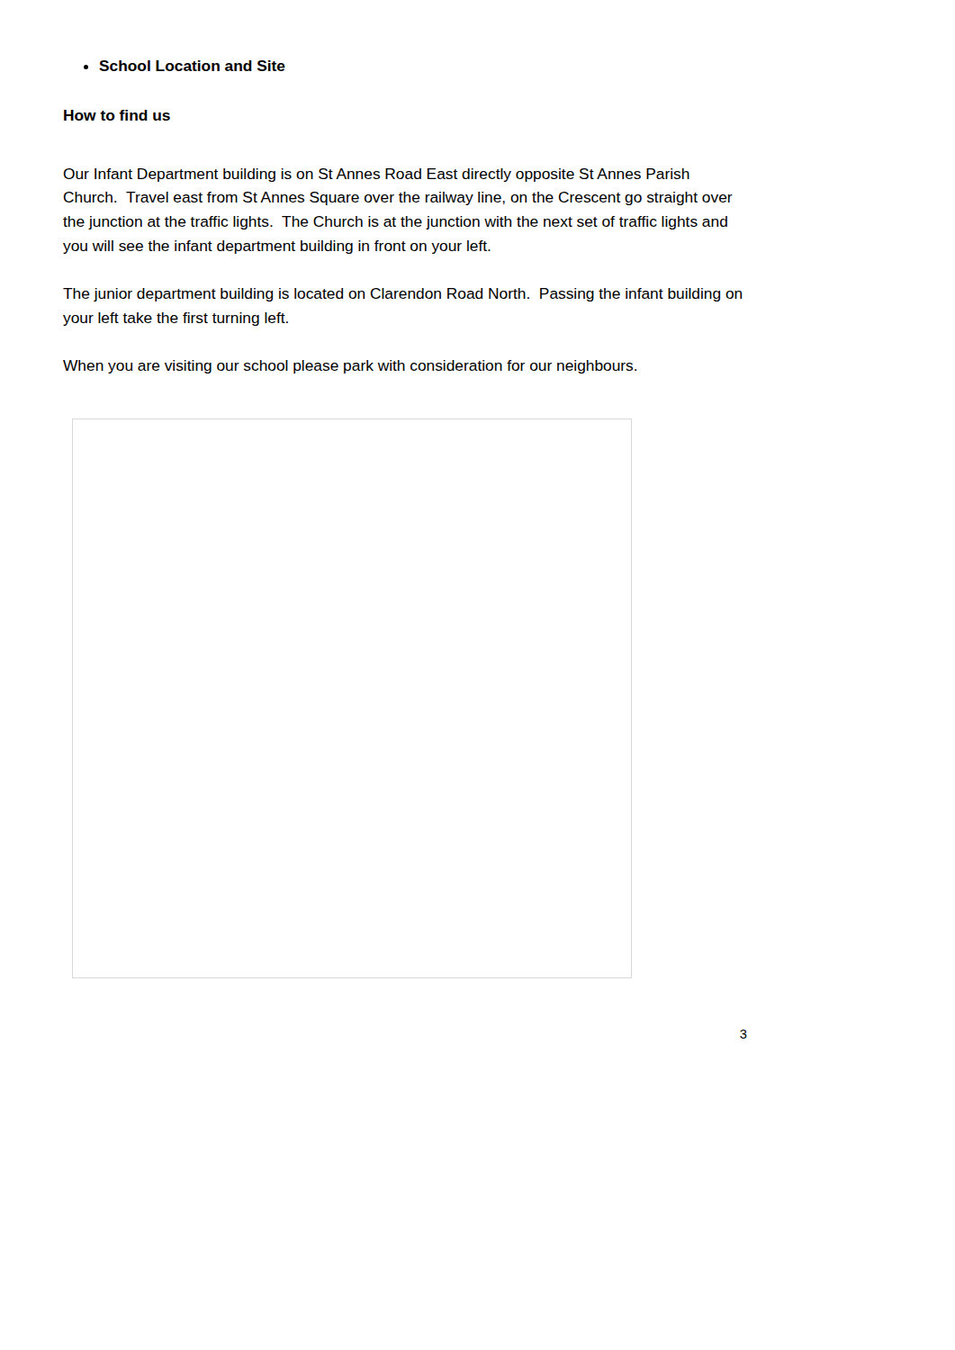School Location and Site
How to find us
Our Infant Department building is on St Annes Road East directly opposite St Annes Parish Church. Travel east from St Annes Square over the railway line, on the Crescent go straight over the junction at the traffic lights. The Church is at the junction with the next set of traffic lights and you will see the infant department building in front on your left.
The junior department building is located on Clarendon Road North. Passing the infant building on your left take the first turning left.
When you are visiting our school please park with consideration for our neighbours.
3